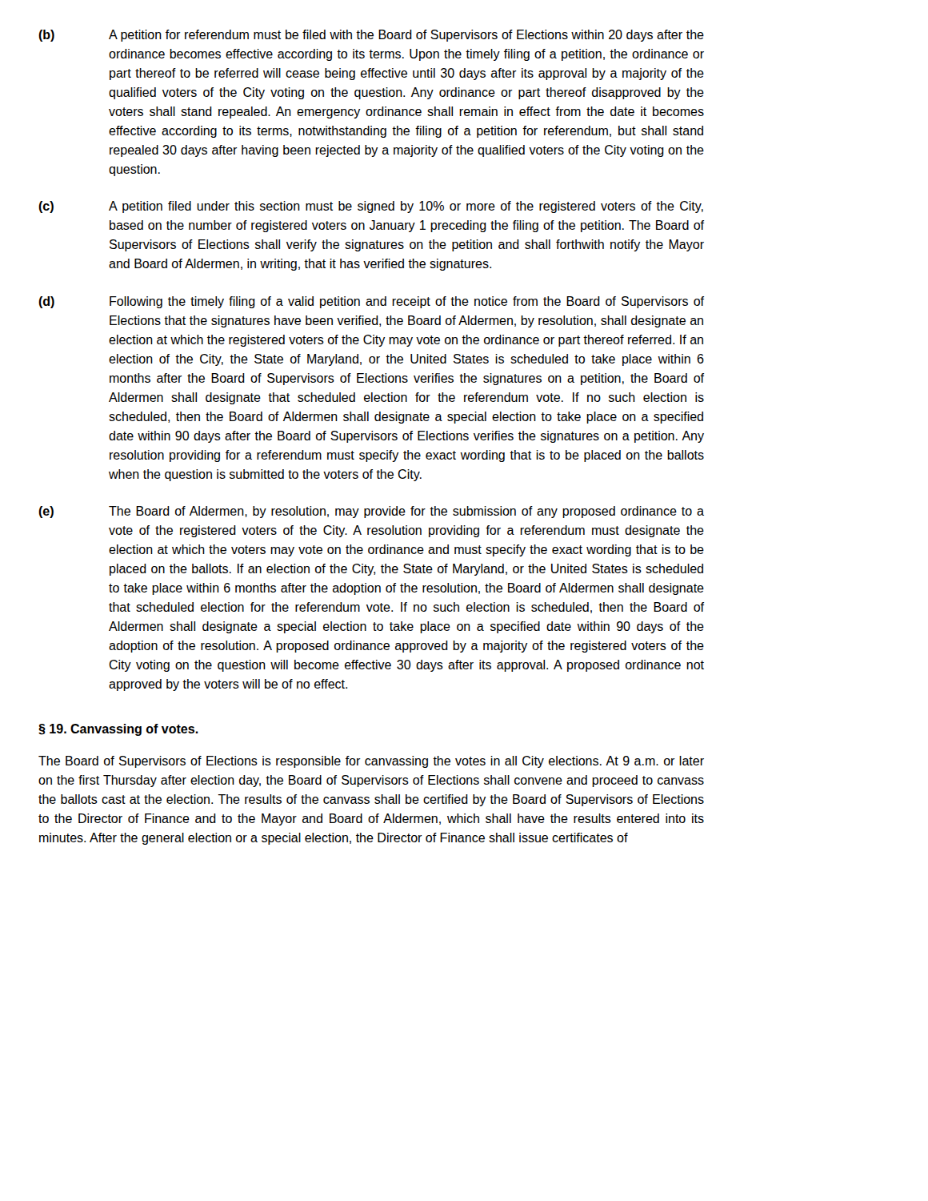(b)
A petition for referendum must be filed with the Board of Supervisors of Elections within 20 days after the ordinance becomes effective according to its terms. Upon the timely filing of a petition, the ordinance or part thereof to be referred will cease being effective until 30 days after its approval by a majority of the qualified voters of the City voting on the question. Any ordinance or part thereof disapproved by the voters shall stand repealed. An emergency ordinance shall remain in effect from the date it becomes effective according to its terms, notwithstanding the filing of a petition for referendum, but shall stand repealed 30 days after having been rejected by a majority of the qualified voters of the City voting on the question.
(c)
A petition filed under this section must be signed by 10% or more of the registered voters of the City, based on the number of registered voters on January 1 preceding the filing of the petition. The Board of Supervisors of Elections shall verify the signatures on the petition and shall forthwith notify the Mayor and Board of Aldermen, in writing, that it has verified the signatures.
(d)
Following the timely filing of a valid petition and receipt of the notice from the Board of Supervisors of Elections that the signatures have been verified, the Board of Aldermen, by resolution, shall designate an election at which the registered voters of the City may vote on the ordinance or part thereof referred. If an election of the City, the State of Maryland, or the United States is scheduled to take place within 6 months after the Board of Supervisors of Elections verifies the signatures on a petition, the Board of Aldermen shall designate that scheduled election for the referendum vote. If no such election is scheduled, then the Board of Aldermen shall designate a special election to take place on a specified date within 90 days after the Board of Supervisors of Elections verifies the signatures on a petition. Any resolution providing for a referendum must specify the exact wording that is to be placed on the ballots when the question is submitted to the voters of the City.
(e)
The Board of Aldermen, by resolution, may provide for the submission of any proposed ordinance to a vote of the registered voters of the City. A resolution providing for a referendum must designate the election at which the voters may vote on the ordinance and must specify the exact wording that is to be placed on the ballots. If an election of the City, the State of Maryland, or the United States is scheduled to take place within 6 months after the adoption of the resolution, the Board of Aldermen shall designate that scheduled election for the referendum vote. If no such election is scheduled, then the Board of Aldermen shall designate a special election to take place on a specified date within 90 days of the adoption of the resolution. A proposed ordinance approved by a majority of the registered voters of the City voting on the question will become effective 30 days after its approval. A proposed ordinance not approved by the voters will be of no effect.
§ 19. Canvassing of votes.
The Board of Supervisors of Elections is responsible for canvassing the votes in all City elections. At 9 a.m. or later on the first Thursday after election day, the Board of Supervisors of Elections shall convene and proceed to canvass the ballots cast at the election. The results of the canvass shall be certified by the Board of Supervisors of Elections to the Director of Finance and to the Mayor and Board of Aldermen, which shall have the results entered into its minutes. After the general election or a special election, the Director of Finance shall issue certificates of